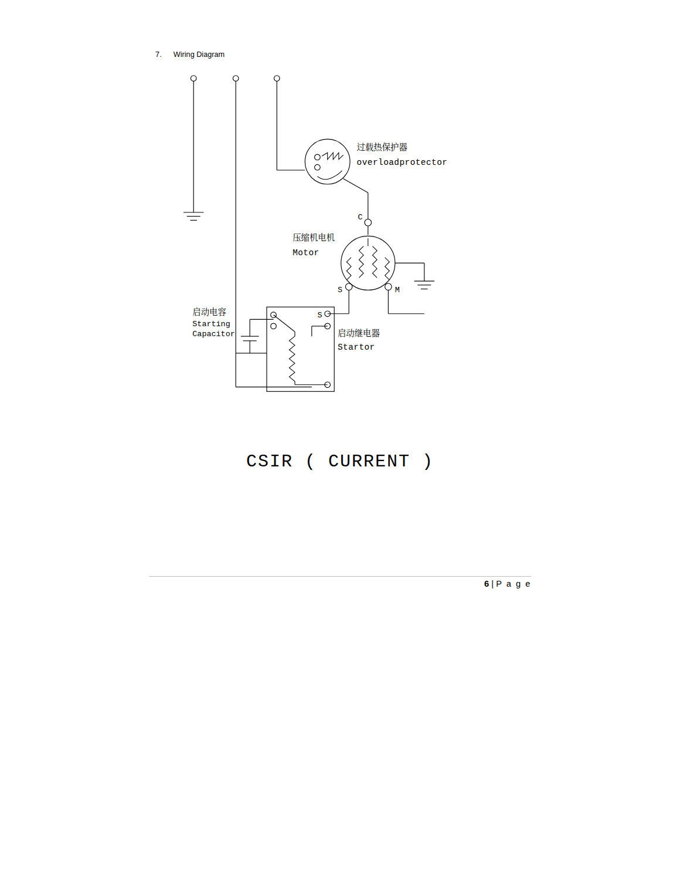7. Wiring Diagram
过载热保护器 overloadprotector 压缩机电机 Motor C S M 启动电容 Starting Capacitor S 启动继电器 Startor
CSIR ( CURRENT )
6 | P a g e